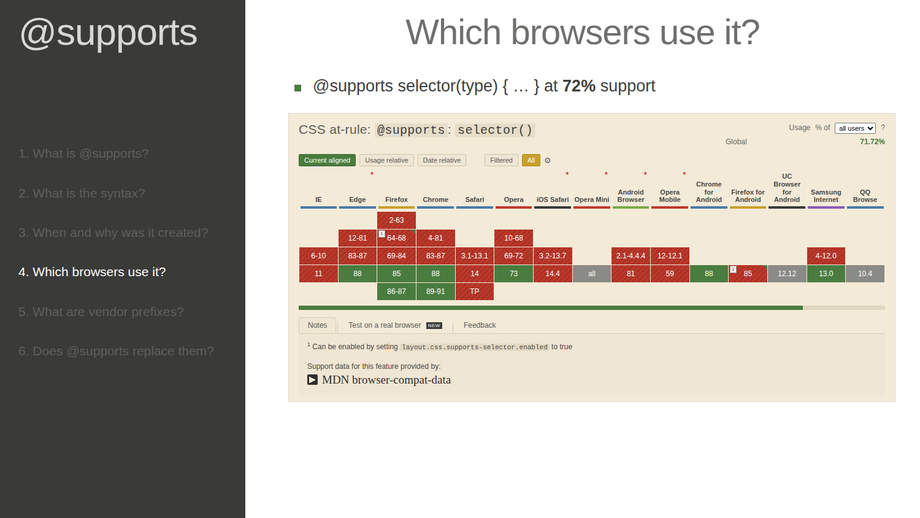@supports
1. What is @supports?
2. What is the syntax?
3. When and why was it created?
4. Which browsers use it?
5. What are vendor prefixes?
6. Does @supports replace them?
Which browsers use it?
@supports selector(type) { … } at 72% support
CSS at-rule: @supports: selector()
Usage % of all users ?
Global 71.72%
Current aligned Usage relative Date relative Filtered All ⚙
| IE | Edge * | Firefox | Chrome | Safari | Opera | iOS Safari * | Opera Mini * | Android Browser * | Opera Mobile * | Chrome for Android | Firefox for Android | UC Browser for Android | Samsung Internet | QQ Browse |
| --- | --- | --- | --- | --- | --- | --- | --- | --- | --- | --- | --- | --- | --- | --- |
| | | 2-63 | | | | | | | | | | | | |
| | 12-81 | 1 64-68 | 4-81 | | 10-68 | | | | | | | | | |
| 6-10 | 83-87 | 69-84 | 83-87 | 3.1-13.1 | 69-72 | 3.2-13.7 | | 2.1-4.4.4 | 12-12.1 | | | | 4-12.0 | |
| 11 | 88 | 85 | 88 | 14 | 73 | 14.4 | all | 81 | 59 | 88 | 1 85 | 12.12 | 13.0 | 10.4 |
| | | 86-87 | 89-91 | TP | | | | | | | | | | |
Notes
Test on a real browser NEW
Feedback
1 Can be enabled by setting layout.css.supports-selector.enabled to true
Support data for this feature provided by:
MDN browser-compat-data